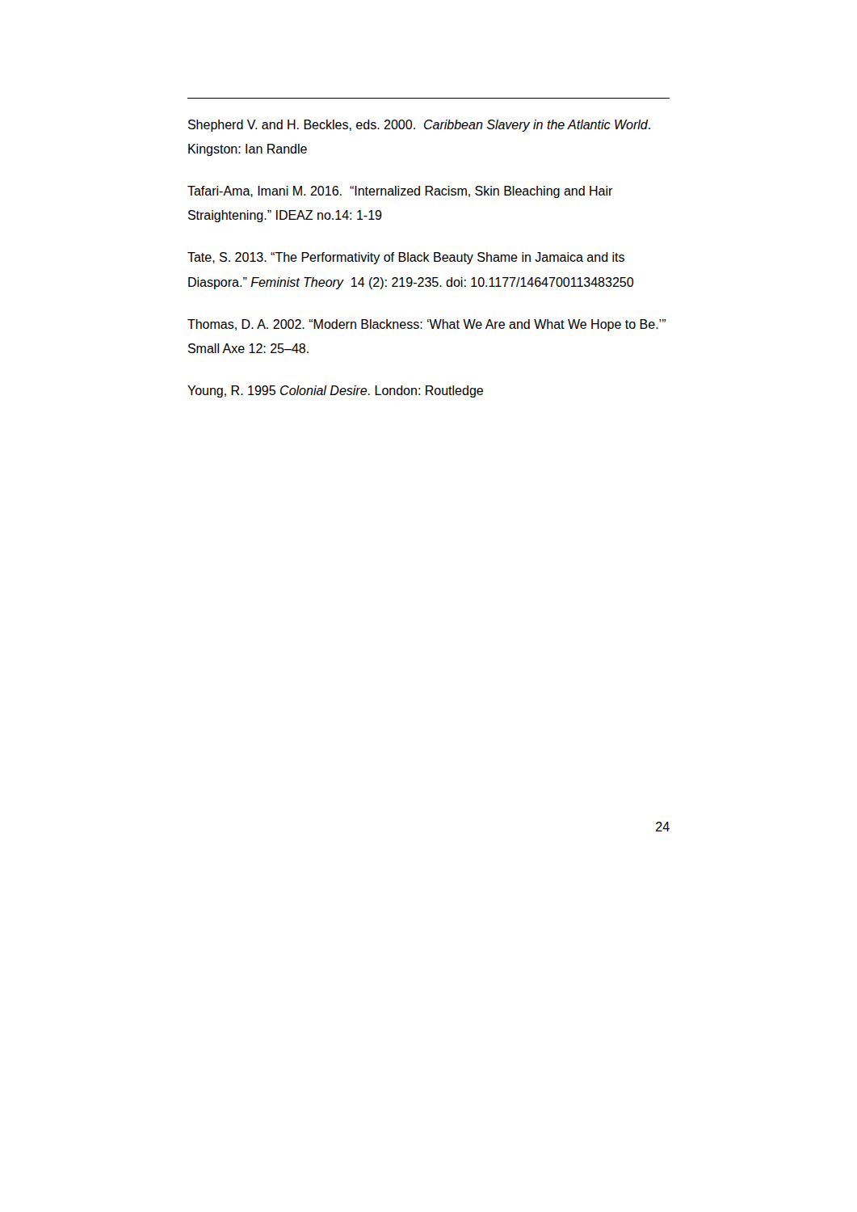Shepherd V. and H. Beckles, eds. 2000. Caribbean Slavery in the Atlantic World. Kingston: Ian Randle
Tafari-Ama, Imani M. 2016. “Internalized Racism, Skin Bleaching and Hair Straightening.” IDEAZ no.14: 1-19
Tate, S. 2013. “The Performativity of Black Beauty Shame in Jamaica and its Diaspora.” Feminist Theory 14 (2): 219-235. doi: 10.1177/1464700113483250
Thomas, D. A. 2002. “Modern Blackness: ‘What We Are and What We Hope to Be.’” Small Axe 12: 25–48.
Young, R. 1995 Colonial Desire. London: Routledge
24